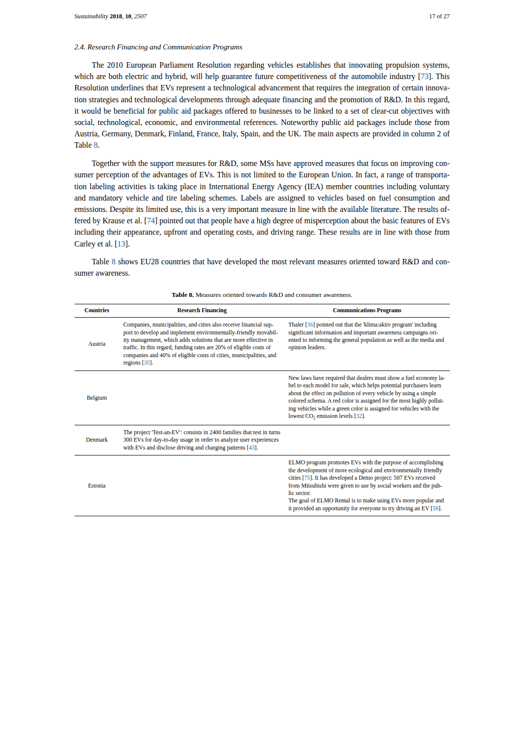Sustainability 2018, 10, 2507
17 of 27
2.4. Research Financing and Communication Programs
The 2010 European Parliament Resolution regarding vehicles establishes that innovating propulsion systems, which are both electric and hybrid, will help guarantee future competitiveness of the automobile industry [73]. This Resolution underlines that EVs represent a technological advancement that requires the integration of certain innovation strategies and technological developments through adequate financing and the promotion of R&D. In this regard, it would be beneficial for public aid packages offered to businesses to be linked to a set of clear-cut objectives with social, technological, economic, and environmental references. Noteworthy public aid packages include those from Austria, Germany, Denmark, Finland, France, Italy, Spain, and the UK. The main aspects are provided in column 2 of Table 8.
Together with the support measures for R&D, some MSs have approved measures that focus on improving consumer perception of the advantages of EVs. This is not limited to the European Union. In fact, a range of transportation labeling activities is taking place in International Energy Agency (IEA) member countries including voluntary and mandatory vehicle and tire labeling schemes. Labels are assigned to vehicles based on fuel consumption and emissions. Despite its limited use, this is a very important measure in line with the available literature. The results offered by Krause et al. [74] pointed out that people have a high degree of misperception about the basic features of EVs including their appearance, upfront and operating costs, and driving range. These results are in line with those from Carley et al. [13].
Table 8 shows EU28 countries that have developed the most relevant measures oriented toward R&D and consumer awareness.
Table 8. Measures oriented towards R&D and consumer awareness.
| Countries | Research Financing | Communications Programs |
| --- | --- | --- |
| Austria | Companies, municipalities, and cities also receive financial support to develop and implement environmentally-friendly movability management, which adds solutions that are more effective in traffic. In this regard, funding rates are 20% of eligible costs of companies and 40% of eligible costs of cities, municipalities, and regions [ 35 ]. | Thaler [ 36 ] pointed out that the 'klima:aktiv program' including significant information and important awareness campaigns oriented to informing the general population as well as the media and opinion leaders. |
| Belgium | | New laws have required that dealers must show a fuel economy label to each model for sale, which helps potential purchasers learn about the effect on pollution of every vehicle by using a simple colored schema. A red color is assigned for the most highly polluting vehicles while a green color is assigned for vehicles with the lowest CO 2 emission levels [ 32 ]. |
| Denmark | The project 'Test-an-EV': consists in 2400 families that test in turns 300 EVs for day-to-day usage in order to analyze user experiences with EVs and disclose driving and charging patterns [ 43 ]. | |
| Estonia | | ELMO program promotes EVs with the purpose of accomplishing the development of more ecological and environmentally friendly cities [ 75 ]. It has developed a Demo project: 507 EVs received from Mitsubishi were given to use by social workers and the public sector. The goal of ELMO Rental is to make using EVs more popular and it provided an opportunity for everyone to try driving an EV [ 59 ]. |